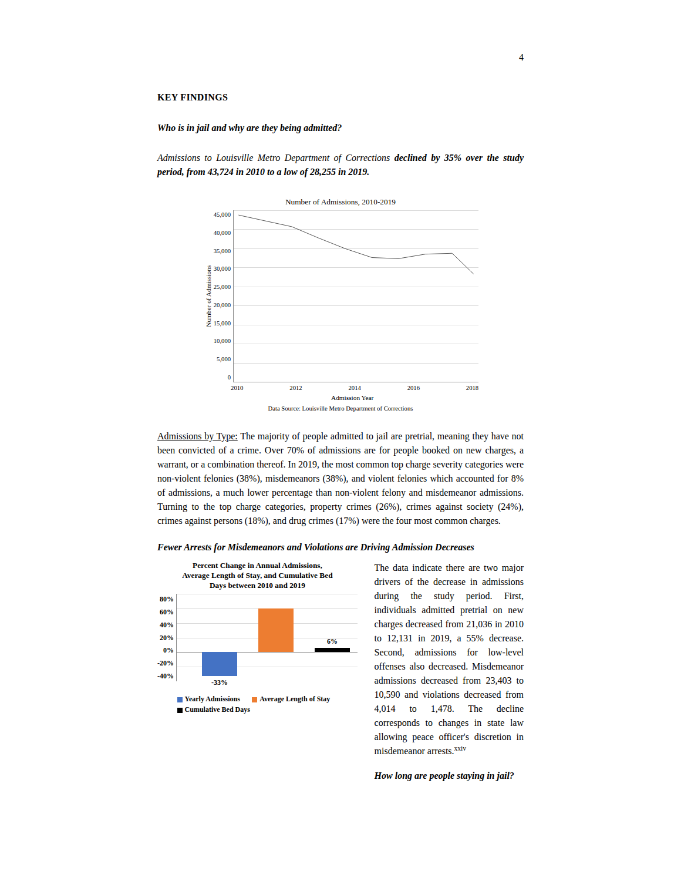4
KEY FINDINGS
Who is in jail and why are they being admitted?
Admissions to Louisville Metro Department of Corrections declined by 35% over the study period, from 43,724 in 2010 to a low of 28,255 in 2019.
Number of Admissions, 2010-2019
Number of Admissions
45,000 40,000 35,000 30,000 25,000 20,000 15,000 10,000 5,000 0
2010 2012 2014 2016 2018
Admission Year
Data Source: Louisville Metro Department of Corrections
Admissions by Type: The majority of people admitted to jail are pretrial, meaning they have not been convicted of a crime. Over 70% of admissions are for people booked on new charges, a warrant, or a combination thereof. In 2019, the most common top charge severity categories were non-violent felonies (38%), misdemeanors (38%), and violent felonies which accounted for 8% of admissions, a much lower percentage than non-violent felony and misdemeanor admissions. Turning to the top charge categories, property crimes (26%), crimes against society (24%), crimes against persons (18%), and drug crimes (17%) were the four most common charges.
Fewer Arrests for Misdemeanors and Violations are Driving Admission Decreases
Percent Change in Annual Admissions,
Average Length of Stay, and Cumulative Bed
Days between 2010 and 2019
80% 60% 40% 20% 0% -20% -40%
-33%
6%
Yearly Admissions Average Length of Stay
Cumulative Bed Days
The data indicate there are two major drivers of the decrease in admissions during the study period. First, individuals admitted pretrial on new charges decreased from 21,036 in 2010 to 12,131 in 2019, a 55% decrease. Second, admissions for low-level offenses also decreased. Misdemeanor admissions decreased from 23,403 to 10,590 and violations decreased from 4,014 to 1,478. The decline corresponds to changes in state law allowing peace officer's discretion in misdemeanor arrests.xxiv
How long are people staying in jail?